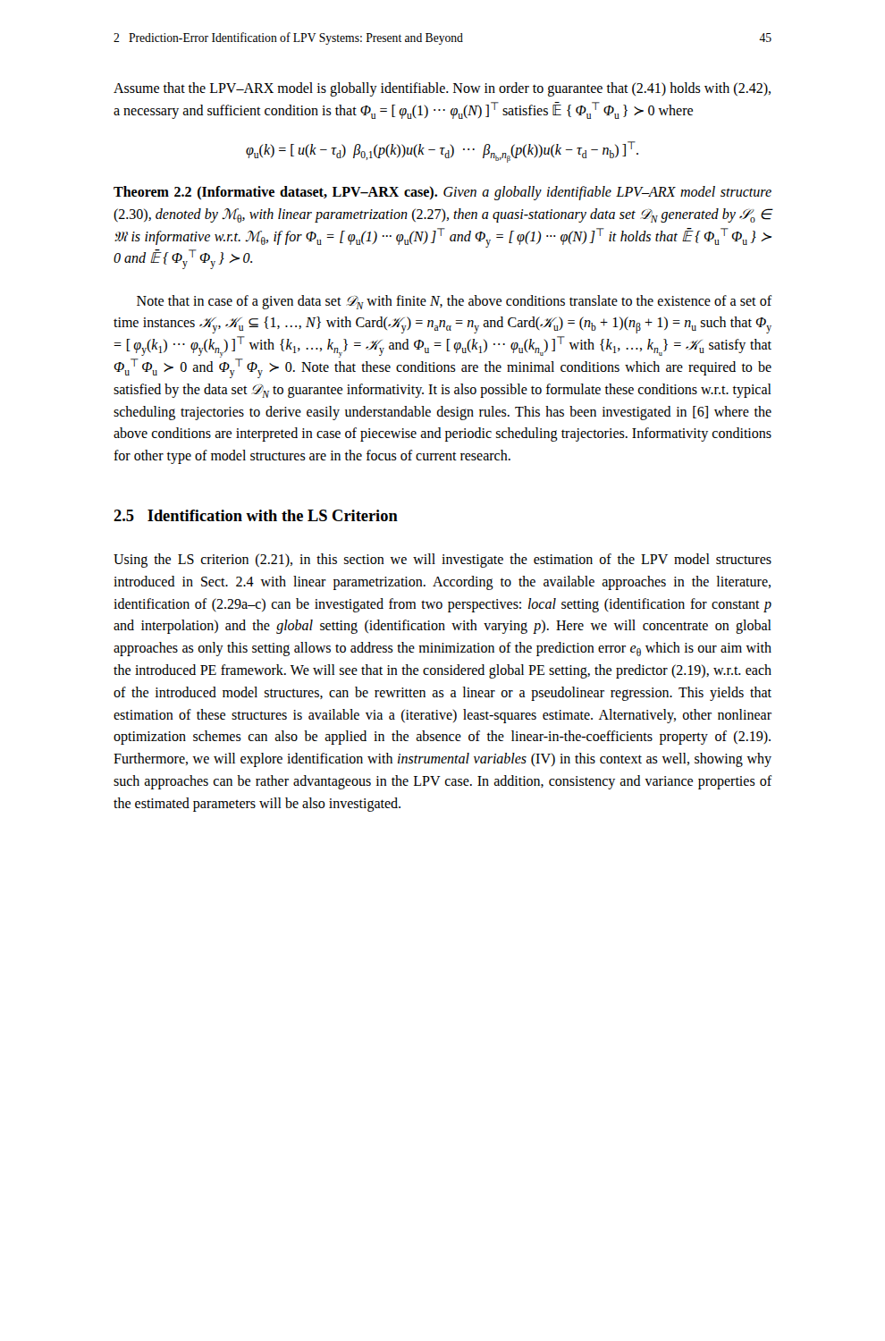2 Prediction-Error Identification of LPV Systems: Present and Beyond 45
Assume that the LPV–ARX model is globally identifiable. Now in order to guarantee that (2.41) holds with (2.42), a necessary and sufficient condition is that Φu = [ φu(1) ··· φu(N) ]⊤ satisfies 𝔼̄ { Φu⊤ Φu } ≻ 0 where
φu(k) = [ u(k − τd) β0,1(p(k))u(k − τd) ··· βnb,nβ(p(k))u(k − τd − nb) ]⊤.
Theorem 2.2 (Informative dataset, LPV–ARX case). Given a globally identifiable LPV–ARX model structure (2.30), denoted by ℳθ, with linear parametrization (2.27), then a quasi-stationary data set 𝒟N generated by 𝒮o ∈ 𝔐 is informative w.r.t. ℳθ, if for Φu = [ φu(1) ··· φu(N) ]⊤ and Φy = [ φ(1) ··· φ(N) ]⊤ it holds that 𝔼̄ { Φu⊤ Φu } ≻ 0 and 𝔼̄ { Φy⊤ Φy } ≻ 0.
Note that in case of a given data set 𝒟N with finite N, the above conditions translate to the existence of a set of time instances 𝒦y, 𝒦u ⊆ {1, …, N} with Card(𝒦y) = nanα = ny and Card(𝒦u) = (nb + 1)(nβ + 1) = nu such that Φy = [ φy(k1) ··· φy(kny) ]⊤ with {k1, …, kny} = 𝒦y and Φu = [ φu(k1) ··· φu(knu) ]⊤ with {k1, …, knu} = 𝒦u satisfy that Φu⊤ Φu ≻ 0 and Φy⊤ Φy ≻ 0. Note that these conditions are the minimal conditions which are required to be satisfied by the data set 𝒟N to guarantee informativity. It is also possible to formulate these conditions w.r.t. typical scheduling trajectories to derive easily understandable design rules. This has been investigated in [6] where the above conditions are interpreted in case of piecewise and periodic scheduling trajectories. Informativity conditions for other type of model structures are in the focus of current research.
2.5 Identification with the LS Criterion
Using the LS criterion (2.21), in this section we will investigate the estimation of the LPV model structures introduced in Sect. 2.4 with linear parametrization. According to the available approaches in the literature, identification of (2.29a–c) can be investigated from two perspectives: local setting (identification for constant p and interpolation) and the global setting (identification with varying p). Here we will concentrate on global approaches as only this setting allows to address the minimization of the prediction error eθ which is our aim with the introduced PE framework. We will see that in the considered global PE setting, the predictor (2.19), w.r.t. each of the introduced model structures, can be rewritten as a linear or a pseudolinear regression. This yields that estimation of these structures is available via a (iterative) least-squares estimate. Alternatively, other nonlinear optimization schemes can also be applied in the absence of the linear-in-the-coefficients property of (2.19). Furthermore, we will explore identification with instrumental variables (IV) in this context as well, showing why such approaches can be rather advantageous in the LPV case. In addition, consistency and variance properties of the estimated parameters will be also investigated.